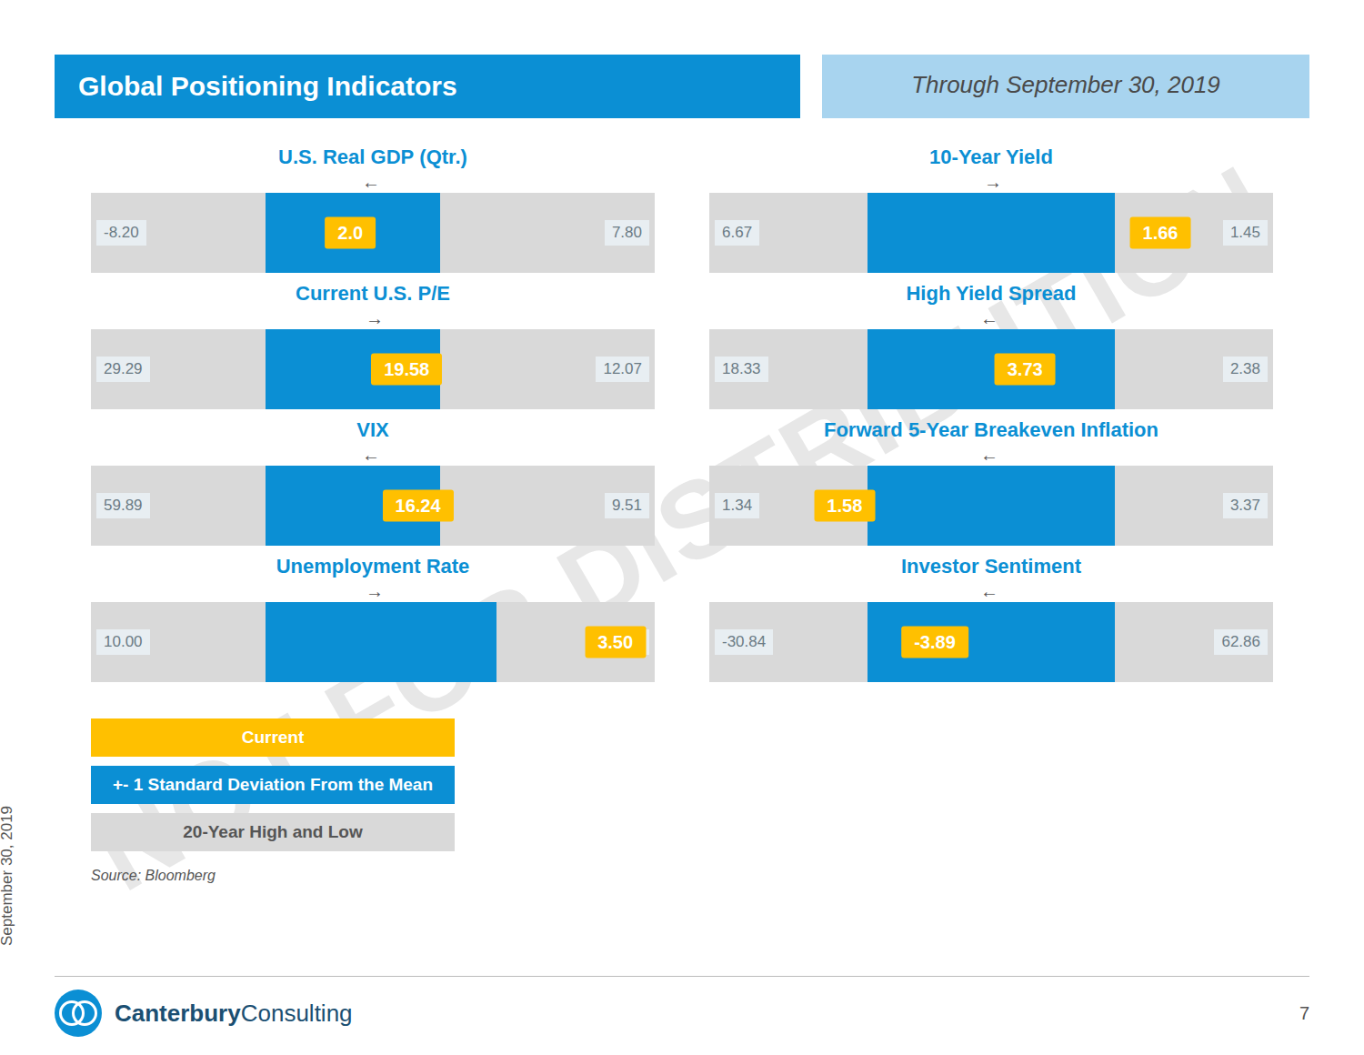NOT FOR DISTRIBUTION
Global Positioning Indicators
Through September 30, 2019
September 30, 2019
U.S. Real GDP (Qtr.)
←
-8.20 7.80 2.0
10-Year Yield
→
6.67 1.45 1.66
Current U.S. P/E
→
29.29 12.07 19.58
High Yield Spread
←
18.33 2.38 3.73
VIX
←
59.89 9.51 16.24
Forward 5-Year Breakeven Inflation
←
1.34 3.37 1.58
Unemployment Rate
→
10.00 3.50 3.50
Investor Sentiment
←
-30.84 62.86 -3.89
Current
+- 1 Standard Deviation From the Mean
20-Year High and Low
Source: Bloomberg
Canterbury Consulting
7